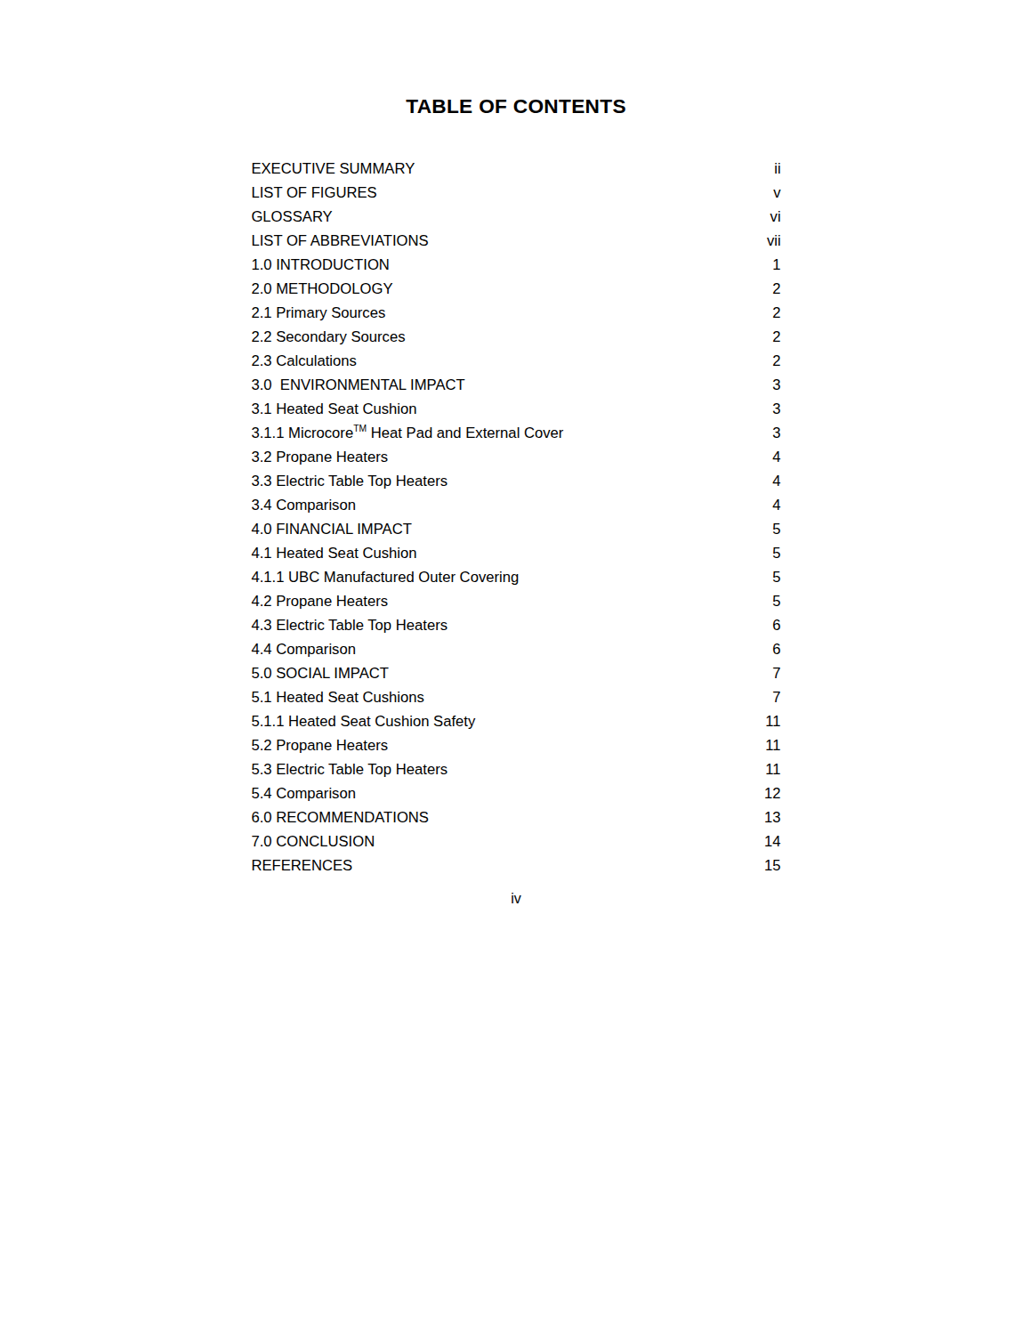TABLE OF CONTENTS
| EXECUTIVE SUMMARY | ii |
| LIST OF FIGURES | v |
| GLOSSARY | vi |
| LIST OF ABBREVIATIONS | vii |
| 1.0 INTRODUCTION | 1 |
| 2.0 METHODOLOGY | 2 |
| 2.1 Primary Sources | 2 |
| 2.2 Secondary Sources | 2 |
| 2.3 Calculations | 2 |
| 3.0 ENVIRONMENTAL IMPACT | 3 |
| 3.1 Heated Seat Cushion | 3 |
| 3.1.1 Microcore TM Heat Pad and External Cover | 3 |
| 3.2 Propane Heaters | 4 |
| 3.3 Electric Table Top Heaters | 4 |
| 3.4 Comparison | 4 |
| 4.0 FINANCIAL IMPACT | 5 |
| 4.1 Heated Seat Cushion | 5 |
| 4.1.1 UBC Manufactured Outer Covering | 5 |
| 4.2 Propane Heaters | 5 |
| 4.3 Electric Table Top Heaters | 6 |
| 4.4 Comparison | 6 |
| 5.0 SOCIAL IMPACT | 7 |
| 5.1 Heated Seat Cushions | 7 |
| 5.1.1 Heated Seat Cushion Safety | 11 |
| 5.2 Propane Heaters | 11 |
| 5.3 Electric Table Top Heaters | 11 |
| 5.4 Comparison | 12 |
| 6.0 RECOMMENDATIONS | 13 |
| 7.0 CONCLUSION | 14 |
| REFERENCES | 15 |
iv